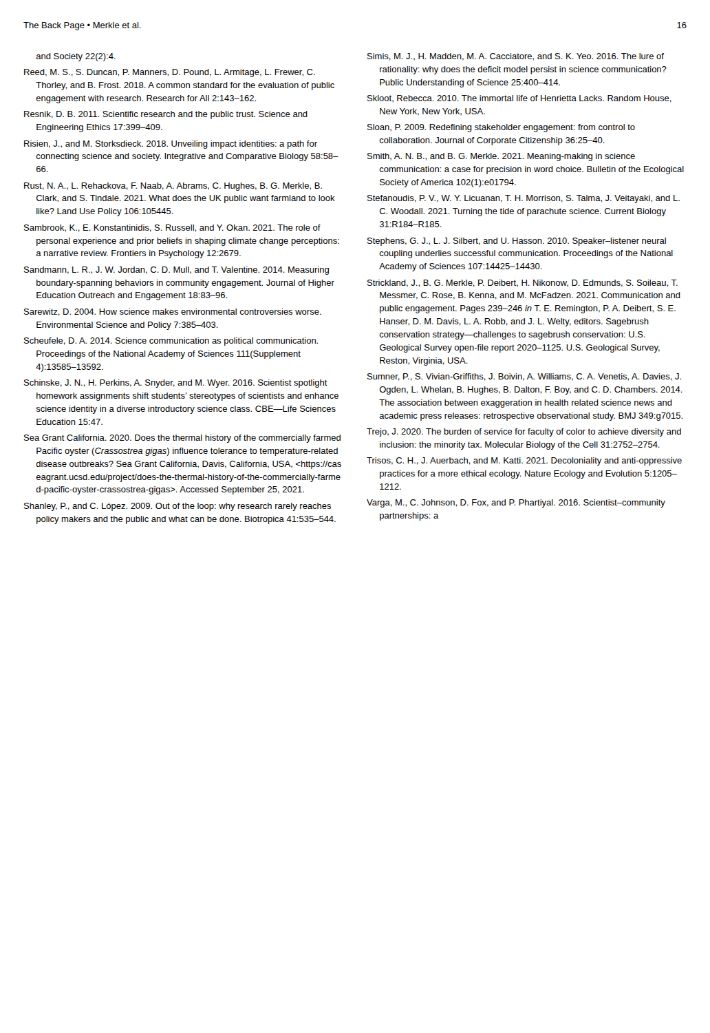The Back Page • Merkle et al. 16
and Society 22(2):4.
Reed, M. S., S. Duncan, P. Manners, D. Pound, L. Armitage, L. Frewer, C. Thorley, and B. Frost. 2018. A common standard for the evaluation of public engagement with research. Research for All 2:143–162.
Resnik, D. B. 2011. Scientific research and the public trust. Science and Engineering Ethics 17:399–409.
Risien, J., and M. Storksdieck. 2018. Unveiling impact identities: a path for connecting science and society. Integrative and Comparative Biology 58:58–66.
Rust, N. A., L. Rehackova, F. Naab, A. Abrams, C. Hughes, B. G. Merkle, B. Clark, and S. Tindale. 2021. What does the UK public want farmland to look like? Land Use Policy 106:105445.
Sambrook, K., E. Konstantinidis, S. Russell, and Y. Okan. 2021. The role of personal experience and prior beliefs in shaping climate change perceptions: a narrative review. Frontiers in Psychology 12:2679.
Sandmann, L. R., J. W. Jordan, C. D. Mull, and T. Valentine. 2014. Measuring boundary-spanning behaviors in community engagement. Journal of Higher Education Outreach and Engagement 18:83–96.
Sarewitz, D. 2004. How science makes environmental controversies worse. Environmental Science and Policy 7:385–403.
Scheufele, D. A. 2014. Science communication as political communication. Proceedings of the National Academy of Sciences 111(Supplement 4):13585–13592.
Schinske, J. N., H. Perkins, A. Snyder, and M. Wyer. 2016. Scientist spotlight homework assignments shift students’ stereotypes of scientists and enhance science identity in a diverse introductory science class. CBE—Life Sciences Education 15:47.
Sea Grant California. 2020. Does the thermal history of the commercially farmed Pacific oyster (Crassostrea gigas) influence tolerance to temperature-related disease outbreaks? Sea Grant California, Davis, California, USA, <https://caseagrant.ucsd.edu/project/does-the-thermal-history-of-the-commercially-farmed-pacific-oyster-crassostrea-gigas>. Accessed September 25, 2021.
Shanley, P., and C. López. 2009. Out of the loop: why research rarely reaches policy makers and the public and what can be done. Biotropica 41:535–544.
Simis, M. J., H. Madden, M. A. Cacciatore, and S. K. Yeo. 2016. The lure of rationality: why does the deficit model persist in science communication? Public Understanding of Science 25:400–414.
Skloot, Rebecca. 2010. The immortal life of Henrietta Lacks. Random House, New York, New York, USA.
Sloan, P. 2009. Redefining stakeholder engagement: from control to collaboration. Journal of Corporate Citizenship 36:25–40.
Smith, A. N. B., and B. G. Merkle. 2021. Meaning-making in science communication: a case for precision in word choice. Bulletin of the Ecological Society of America 102(1):e01794.
Stefanoudis, P. V., W. Y. Licuanan, T. H. Morrison, S. Talma, J. Veitayaki, and L. C. Woodall. 2021. Turning the tide of parachute science. Current Biology 31:R184–R185.
Stephens, G. J., L. J. Silbert, and U. Hasson. 2010. Speaker–listener neural coupling underlies successful communication. Proceedings of the National Academy of Sciences 107:14425–14430.
Strickland, J., B. G. Merkle, P. Deibert, H. Nikonow, D. Edmunds, S. Soileau, T. Messmer, C. Rose, B. Kenna, and M. McFadzen. 2021. Communication and public engagement. Pages 239–246 in T. E. Remington, P. A. Deibert, S. E. Hanser, D. M. Davis, L. A. Robb, and J. L. Welty, editors. Sagebrush conservation strategy—challenges to sagebrush conservation: U.S. Geological Survey open-file report 2020–1125. U.S. Geological Survey, Reston, Virginia, USA.
Sumner, P., S. Vivian-Griffiths, J. Boivin, A. Williams, C. A. Venetis, A. Davies, J. Ogden, L. Whelan, B. Hughes, B. Dalton, F. Boy, and C. D. Chambers. 2014. The association between exaggeration in health related science news and academic press releases: retrospective observational study. BMJ 349:g7015.
Trejo, J. 2020. The burden of service for faculty of color to achieve diversity and inclusion: the minority tax. Molecular Biology of the Cell 31:2752–2754.
Trisos, C. H., J. Auerbach, and M. Katti. 2021. Decoloniality and anti-oppressive practices for a more ethical ecology. Nature Ecology and Evolution 5:1205–1212.
Varga, M., C. Johnson, D. Fox, and P. Phartiyal. 2016. Scientist–community partnerships: a